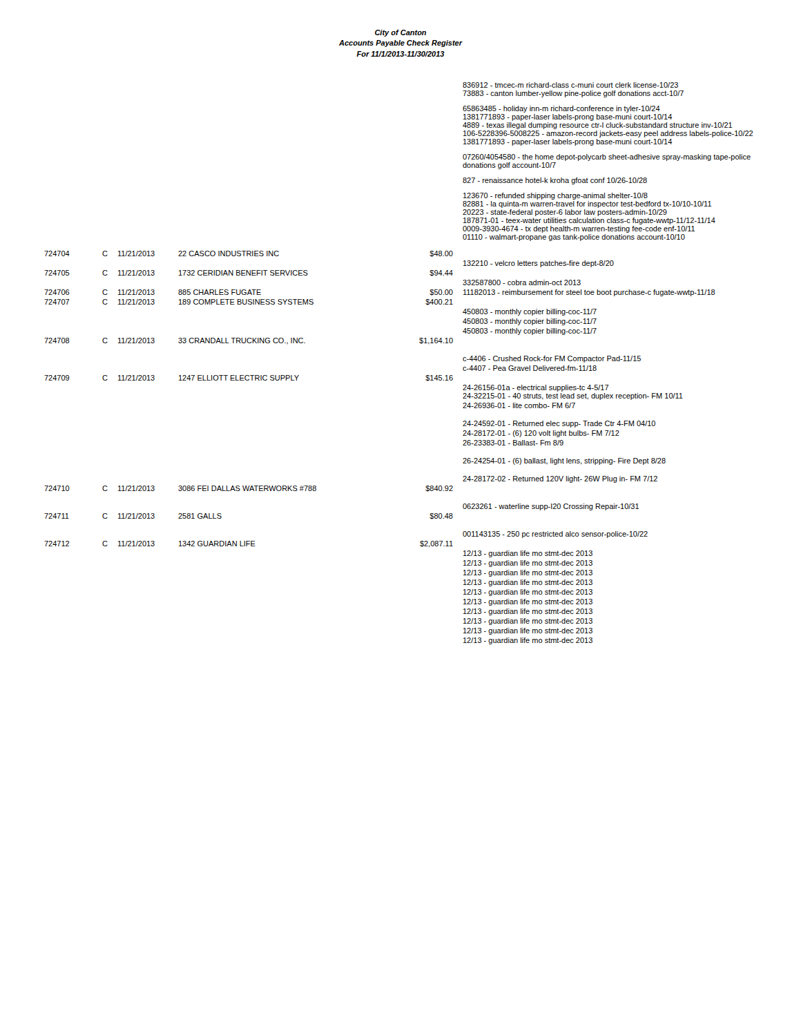City of Canton
Accounts Payable Check Register
For 11/1/2013-11/30/2013
| | | | | | 836912 - tmcec-m richard-class c-muni court clerk license-10/23 73883 - canton lumber-yellow pine-police golf donations acct-10/7 65863485 - holiday inn-m richard-conference in tyler-10/24 1381771893 - paper-laser labels-prong base-muni court-10/14 4889 - texas illegal dumping resource ctr-l cluck-substandard structure inv-10/21 106-5228396-5008225 - amazon-record jackets-easy peel address labels-police-10/22 1381771893 - paper-laser labels-prong base-muni court-10/14 07260/4054580 - the home depot-polycarb sheet-adhesive spray-masking tape-police donations golf account-10/7 827 - renaissance hotel-k kroha gfoat conf 10/26-10/28 123670 - refunded shipping charge-animal shelter-10/8 82881 - la quinta-m warren-travel for inspector test-bedford tx-10/10-10/11 20223 - state-federal poster-6 labor law posters-admin-10/29 187871-01 - teex-water utilities calculation class-c fugate-wwtp-11/12-11/14 0009-3930-4674 - tx dept health-m warren-testing fee-code enf-10/11 01110 - walmart-propane gas tank-police donations account-10/10 |
| 724704 | C | 11/21/2013 | 22 CASCO INDUSTRIES INC | $48.00 | |
| | 132210 - velcro letters patches-fire dept-8/20 |
| 724705 | C | 11/21/2013 | 1732 CERIDIAN BENEFIT SERVICES | $94.44 | |
| | 332587800 - cobra admin-oct 2013 |
| 724706 | C | 11/21/2013 | 885 CHARLES FUGATE | $50.00 | 11182013 - reimbursement for steel toe boot purchase-c fugate-wwtp-11/18 |
| 724707 | C | 11/21/2013 | 189 COMPLETE BUSINESS SYSTEMS | $400.21 | |
| | 450803 - monthly copier billing-coc-11/7 |
| | 450803 - monthly copier billing-coc-11/7 |
| | 450803 - monthly copier billing-coc-11/7 |
| 724708 | C | 11/21/2013 | 33 CRANDALL TRUCKING CO., INC. | $1,164.10 | |
| | c-4406 - Crushed Rock-for FM Compactor Pad-11/15 |
| | c-4407 - Pea Gravel Delivered-fm-11/18 |
| 724709 | C | 11/21/2013 | 1247 ELLIOTT ELECTRIC SUPPLY | $145.16 | |
| | 24-26156-01a - electrical supplies-tc 4-5/17 24-32215-01 - 40 struts, test lead set, duplex reception- FM 10/11 |
| | 24-26936-01 - lite combo- FM 6/7 |
| | 24-24592-01 - Returned elec supp- Trade Ctr 4-FM 04/10 |
| | 24-28172-01 - (6) 120 volt light bulbs- FM 7/12 |
| | 26-23383-01 - Ballast- Fm 8/9 |
| | 26-24254-01 - (6) ballast, light lens, stripping- Fire Dept 8/28 |
| | 24-28172-02 - Returned 120V light- 26W Plug in- FM 7/12 |
| 724710 | C | 11/21/2013 | 3086 FEI DALLAS WATERWORKS #788 | $840.92 | |
| | 0623261 - waterline supp-I20 Crossing Repair-10/31 |
| 724711 | C | 11/21/2013 | 2581 GALLS | $80.48 | |
| | 001143135 - 250 pc restricted alco sensor-police-10/22 |
| 724712 | C | 11/21/2013 | 1342 GUARDIAN LIFE | $2,087.11 | |
| | 12/13 - guardian life mo stmt-dec 2013 |
| | 12/13 - guardian life mo stmt-dec 2013 |
| | 12/13 - guardian life mo stmt-dec 2013 |
| | 12/13 - guardian life mo stmt-dec 2013 |
| | 12/13 - guardian life mo stmt-dec 2013 |
| | 12/13 - guardian life mo stmt-dec 2013 |
| | 12/13 - guardian life mo stmt-dec 2013 |
| | 12/13 - guardian life mo stmt-dec 2013 |
| | 12/13 - guardian life mo stmt-dec 2013 |
| | 12/13 - guardian life mo stmt-dec 2013 |